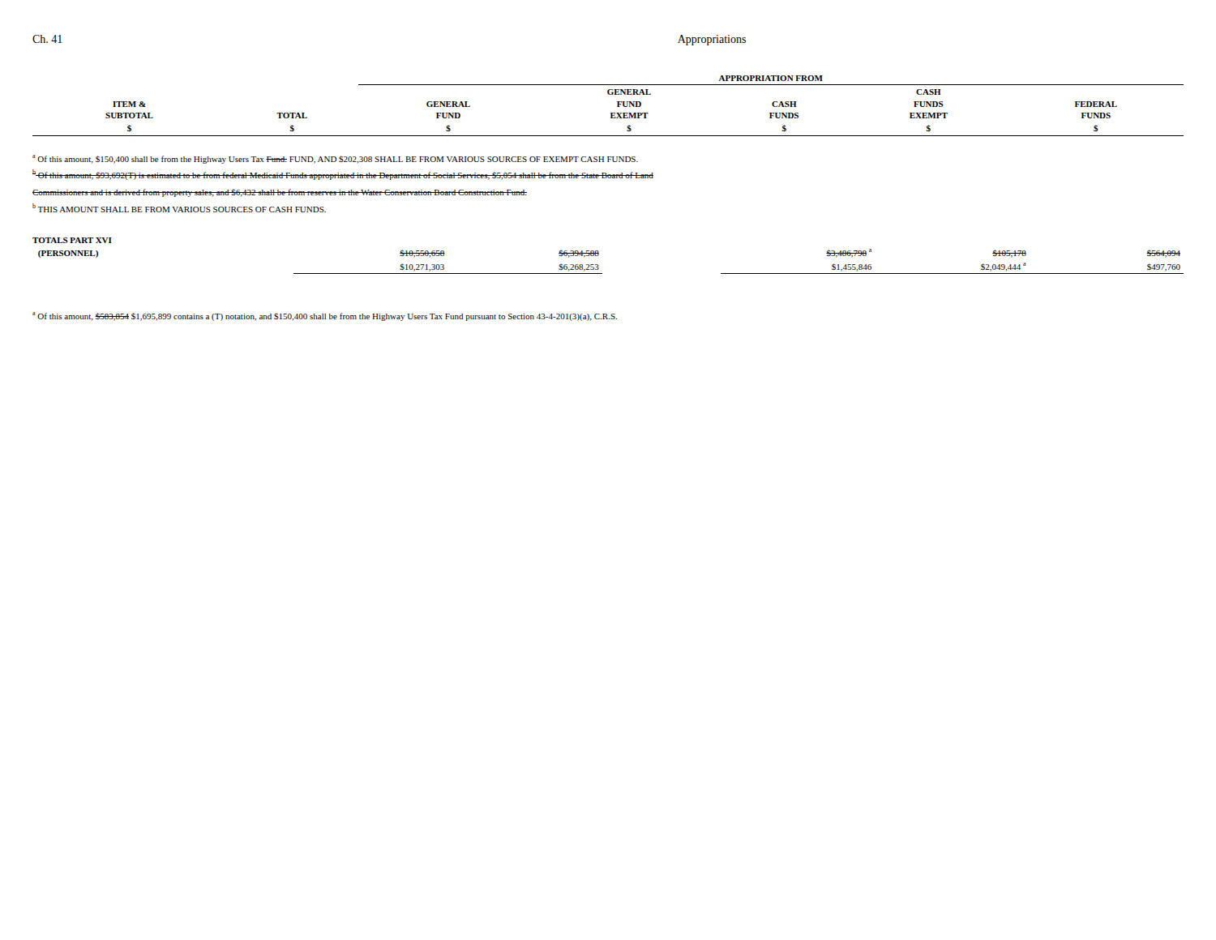Ch. 41
Appropriations
| | APPROPRIATION FROM |
| ITEM & SUBTOTAL | TOTAL | GENERAL FUND | GENERAL FUND EXEMPT | CASH FUNDS | CASH FUNDS EXEMPT | FEDERAL FUNDS |
| $ | $ | $ | $ | $ | $ | $ |
a Of this amount, $150,400 shall be from the Highway Users Tax Fund. FUND, AND $202,308 SHALL BE FROM VARIOUS SOURCES OF EXEMPT CASH FUNDS.
b Of this amount, $93,692(T) is estimated to be from federal Medicaid Funds appropriated in the Department of Social Services, $5,054 shall be from the State Board of Land
Commissioners and is derived from property sales, and $6,432 shall be from reserves in the Water Conservation Board Construction Fund.
b THIS AMOUNT SHALL BE FROM VARIOUS SOURCES OF CASH FUNDS.
TOTALS PART XVI
| (PERSONNEL) | $10,550,658 | $6,394,588 | | $3,486,798 a | $105,178 | $564,094 |
| | $10,271,303 | $6,268,253 | | $1,455,846 | $2,049,444 a | $497,760 |
a Of this amount, $583,854 $1,695,899 contains a (T) notation, and $150,400 shall be from the Highway Users Tax Fund pursuant to Section 43-4-201(3)(a), C.R.S.